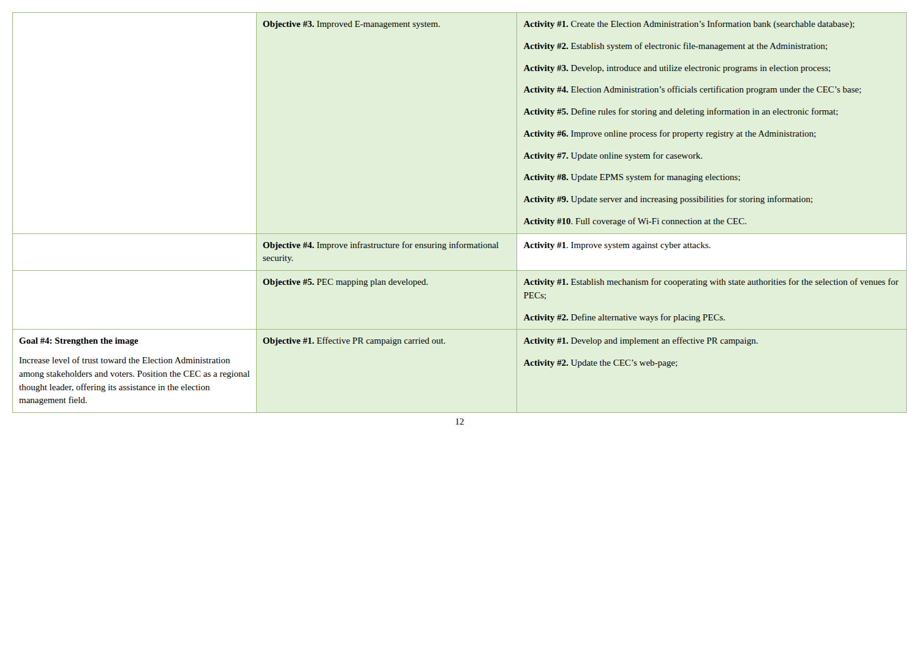| | Objective #3. Improved E-management system. | Activity #1. Create the Election Administration’s Information bank (searchable database); Activity #2. Establish system of electronic file-management at the Administration; Activity #3. Develop, introduce and utilize electronic programs in election process; Activity #4. Election Administration’s officials certification program under the CEC’s base; Activity #5. Define rules for storing and deleting information in an electronic format; Activity #6. Improve online process for property registry at the Administration; Activity #7. Update online system for casework. Activity #8. Update EPMS system for managing elections; Activity #9. Update server and increasing possibilities for storing information; Activity #10 . Full coverage of Wi-Fi connection at the CEC. |
| | Objective #4. Improve infrastructure for ensuring informational security. | Activity #1 . Improve system against cyber attacks. |
| | Objective #5. PEC mapping plan developed. | Activity #1. Establish mechanism for cooperating with state authorities for the selection of venues for PECs; Activity #2. Define alternative ways for placing PECs. |
| Goal #4: Strengthen the image Increase level of trust toward the Election Administration among stakeholders and voters. Position the CEC as a regional thought leader, offering its assistance in the election management field. | Objective #1. Effective PR campaign carried out. | Activity #1. Develop and implement an effective PR campaign. Activity #2. Update the CEC’s web-page; |
12